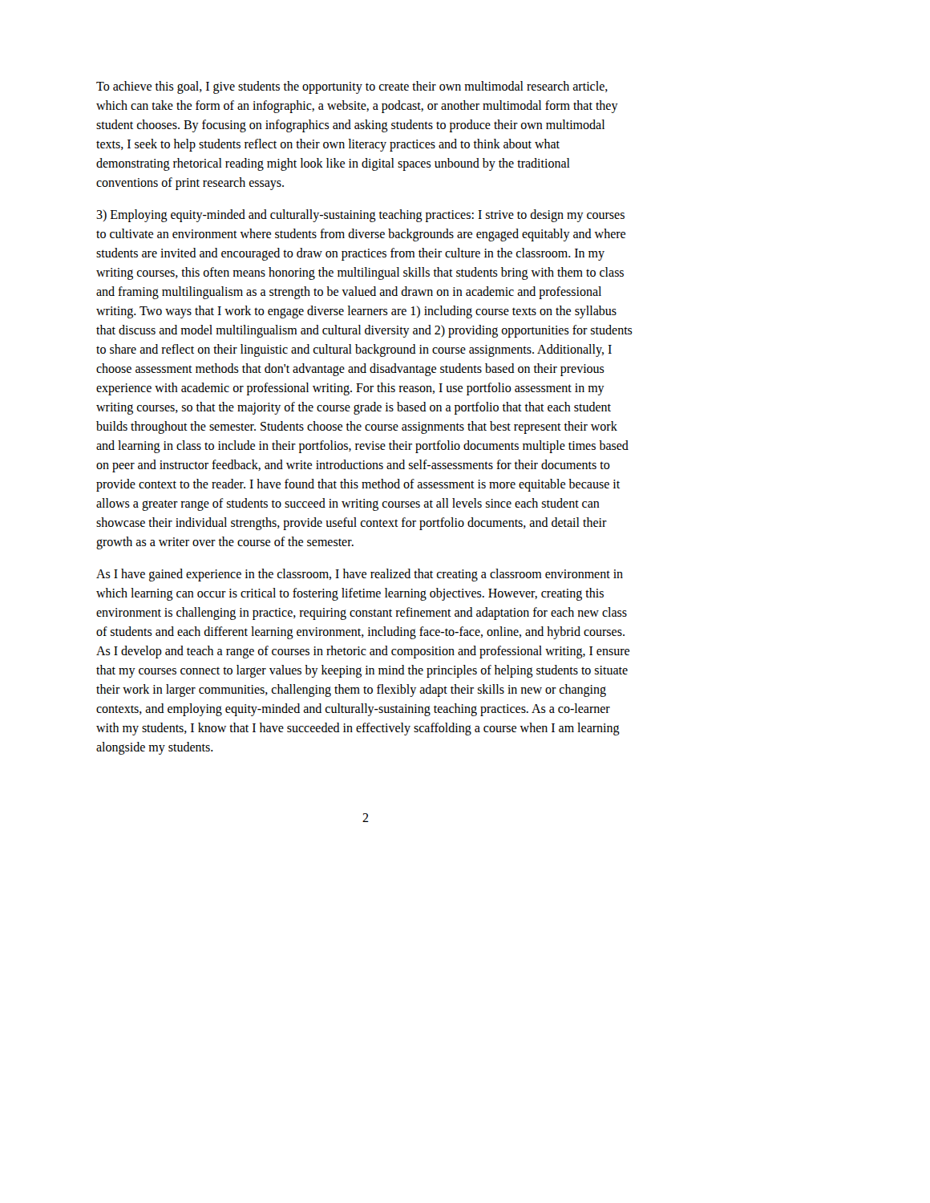To achieve this goal, I give students the opportunity to create their own multimodal research article, which can take the form of an infographic, a website, a podcast, or another multimodal form that they student chooses. By focusing on infographics and asking students to produce their own multimodal texts, I seek to help students reflect on their own literacy practices and to think about what demonstrating rhetorical reading might look like in digital spaces unbound by the traditional conventions of print research essays.
3) Employing equity-minded and culturally-sustaining teaching practices: I strive to design my courses to cultivate an environment where students from diverse backgrounds are engaged equitably and where students are invited and encouraged to draw on practices from their culture in the classroom. In my writing courses, this often means honoring the multilingual skills that students bring with them to class and framing multilingualism as a strength to be valued and drawn on in academic and professional writing. Two ways that I work to engage diverse learners are 1) including course texts on the syllabus that discuss and model multilingualism and cultural diversity and 2) providing opportunities for students to share and reflect on their linguistic and cultural background in course assignments. Additionally, I choose assessment methods that don't advantage and disadvantage students based on their previous experience with academic or professional writing. For this reason, I use portfolio assessment in my writing courses, so that the majority of the course grade is based on a portfolio that that each student builds throughout the semester. Students choose the course assignments that best represent their work and learning in class to include in their portfolios, revise their portfolio documents multiple times based on peer and instructor feedback, and write introductions and self-assessments for their documents to provide context to the reader. I have found that this method of assessment is more equitable because it allows a greater range of students to succeed in writing courses at all levels since each student can showcase their individual strengths, provide useful context for portfolio documents, and detail their growth as a writer over the course of the semester.
As I have gained experience in the classroom, I have realized that creating a classroom environment in which learning can occur is critical to fostering lifetime learning objectives. However, creating this environment is challenging in practice, requiring constant refinement and adaptation for each new class of students and each different learning environment, including face-to-face, online, and hybrid courses. As I develop and teach a range of courses in rhetoric and composition and professional writing, I ensure that my courses connect to larger values by keeping in mind the principles of helping students to situate their work in larger communities, challenging them to flexibly adapt their skills in new or changing contexts, and employing equity-minded and culturally-sustaining teaching practices. As a co-learner with my students, I know that I have succeeded in effectively scaffolding a course when I am learning alongside my students.
2